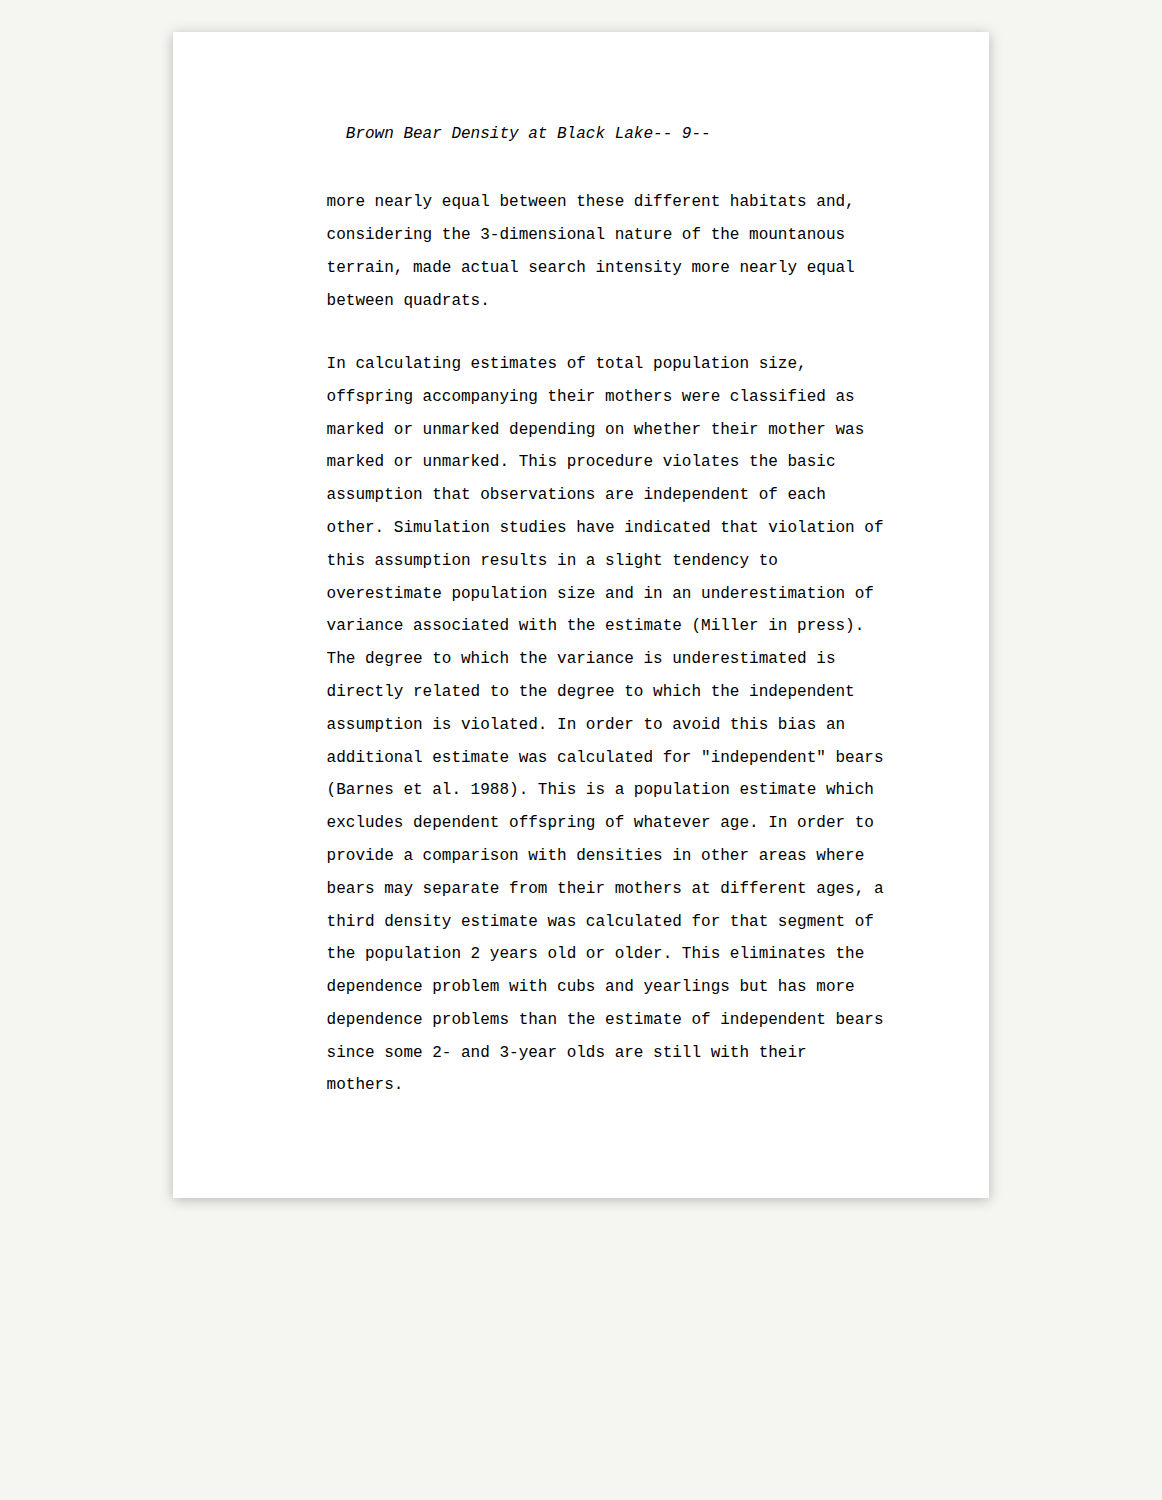Brown Bear Density at Black Lake-- 9--
more nearly equal between these different habitats and, considering the 3-dimensional nature of the mountanous terrain, made actual search intensity more nearly equal between quadrats.
In calculating estimates of total population size, offspring accompanying their mothers were classified as marked or unmarked depending on whether their mother was marked or unmarked. This procedure violates the basic assumption that observations are independent of each other. Simulation studies have indicated that violation of this assumption results in a slight tendency to overestimate population size and in an underestimation of variance associated with the estimate (Miller in press). The degree to which the variance is underestimated is directly related to the degree to which the independent assumption is violated. In order to avoid this bias an additional estimate was calculated for "independent" bears (Barnes et al. 1988). This is a population estimate which excludes dependent offspring of whatever age. In order to provide a comparison with densities in other areas where bears may separate from their mothers at different ages, a third density estimate was calculated for that segment of the population 2 years old or older. This eliminates the dependence problem with cubs and yearlings but has more dependence problems than the estimate of independent bears since some 2- and 3-year olds are still with their mothers.